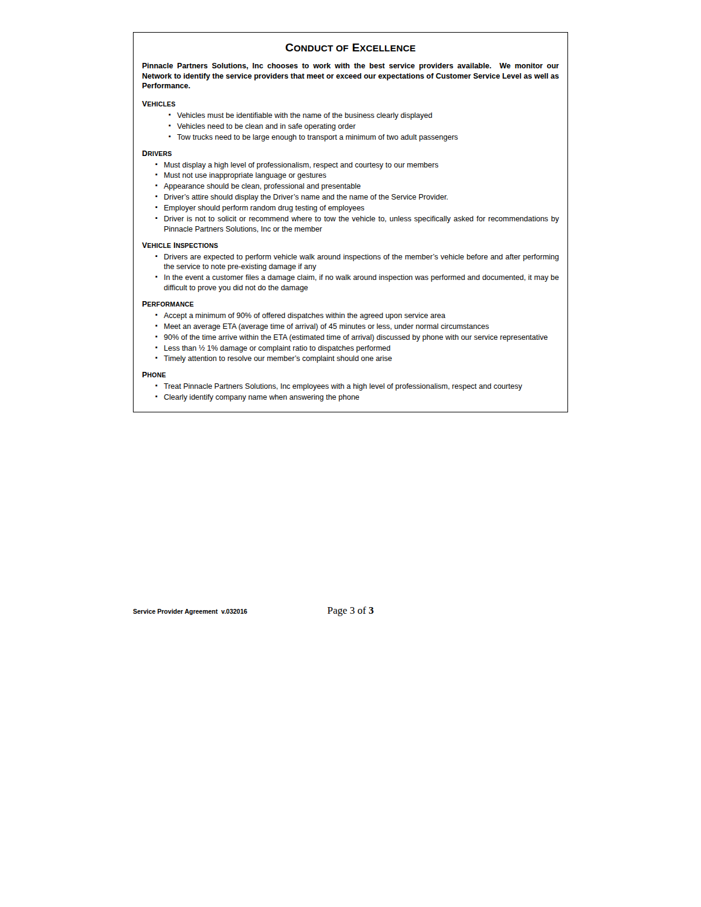CONDUCT OF EXCELLENCE
Pinnacle Partners Solutions, Inc chooses to work with the best service providers available. We monitor our Network to identify the service providers that meet or exceed our expectations of Customer Service Level as well as Performance.
VEHICLES
Vehicles must be identifiable with the name of the business clearly displayed
Vehicles need to be clean and in safe operating order
Tow trucks need to be large enough to transport a minimum of two adult passengers
DRIVERS
Must display a high level of professionalism, respect and courtesy to our members
Must not use inappropriate language or gestures
Appearance should be clean, professional and presentable
Driver’s attire should display the Driver’s name and the name of the Service Provider.
Employer should perform random drug testing of employees
Driver is not to solicit or recommend where to tow the vehicle to, unless specifically asked for recommendations by Pinnacle Partners Solutions, Inc or the member
VEHICLE INSPECTIONS
Drivers are expected to perform vehicle walk around inspections of the member’s vehicle before and after performing the service to note pre-existing damage if any
In the event a customer files a damage claim, if no walk around inspection was performed and documented, it may be difficult to prove you did not do the damage
PERFORMANCE
Accept a minimum of 90% of offered dispatches within the agreed upon service area
Meet an average ETA (average time of arrival) of 45 minutes or less, under normal circumstances
90% of the time arrive within the ETA (estimated time of arrival) discussed by phone with our service representative
Less than ½ 1% damage or complaint ratio to dispatches performed
Timely attention to resolve our member’s complaint should one arise
PHONE
Treat Pinnacle Partners Solutions, Inc employees with a high level of professionalism, respect and courtesy
Clearly identify company name when answering the phone
Service Provider Agreement v.032016
Page 3 of 3